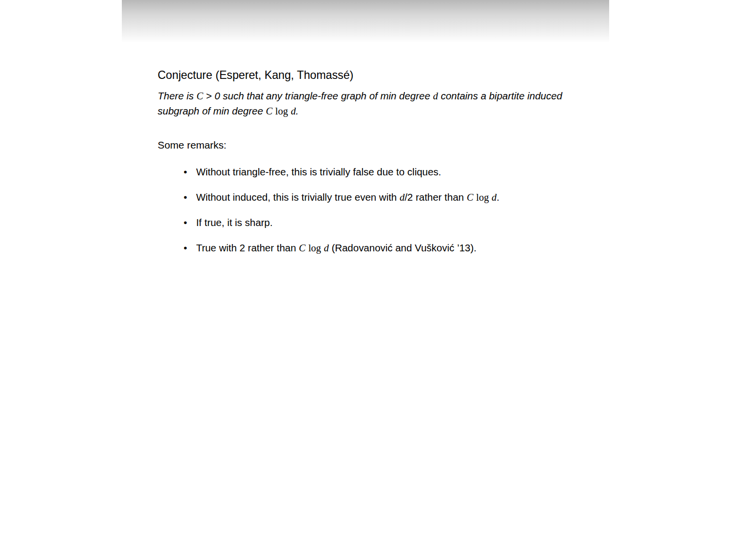Conjecture (Esperet, Kang, Thomassé)
There is C > 0 such that any triangle-free graph of min degree d contains a bipartite induced subgraph of min degree C log d.
Some remarks:
Without triangle-free, this is trivially false due to cliques.
Without induced, this is trivially true even with d/2 rather than C log d.
If true, it is sharp.
True with 2 rather than C log d (Radovanović and Vušković ’13).